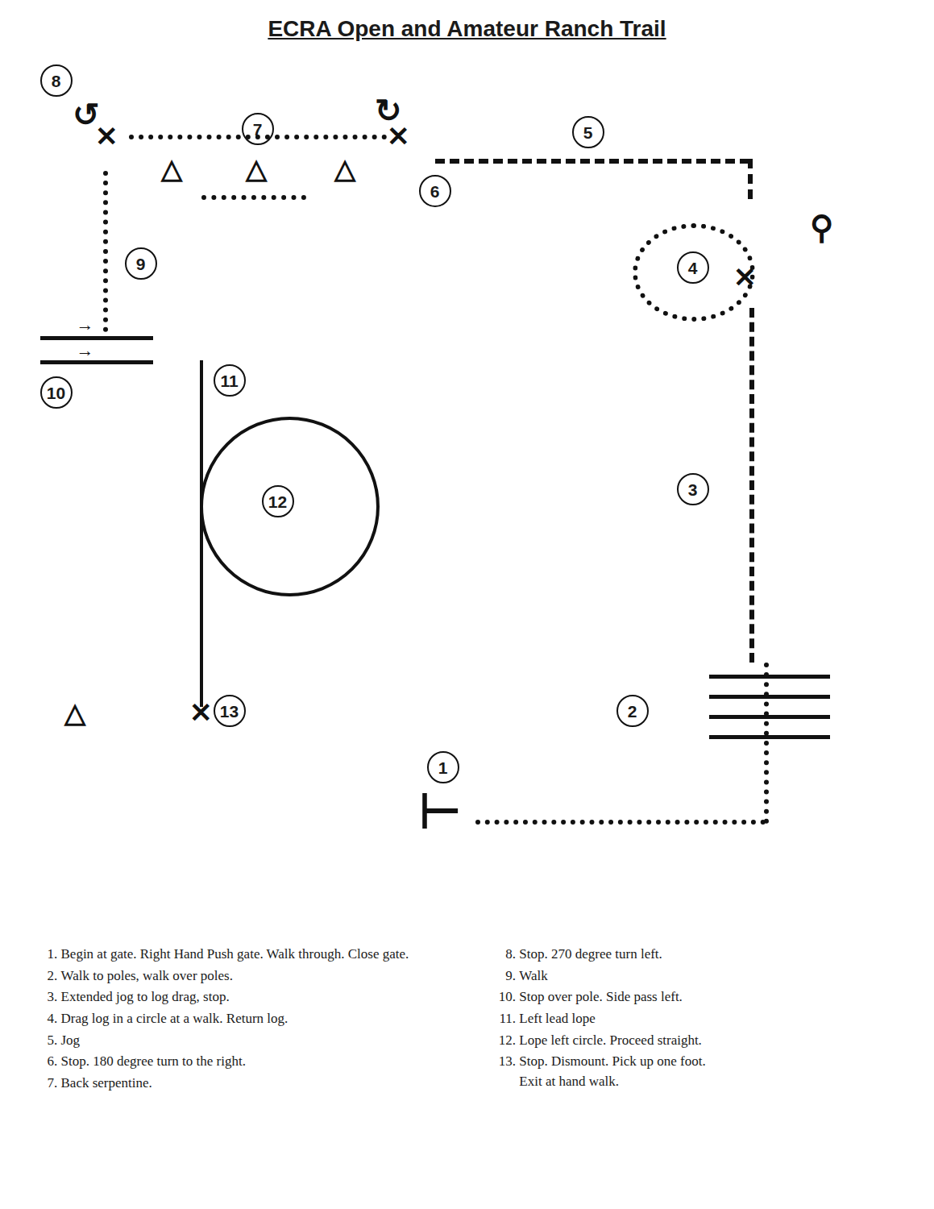ECRA Open and Amateur Ranch Trail
8 7 6 5 4 3 2 1 9 10 11 12 13 ✕ ✕ ✕ ✕ △ △ △ △ ↺ ↻ ⚲ ⊢
→ →
Begin at gate. Right Hand Push gate. Walk through. Close gate.
Walk to poles, walk over poles.
Extended jog to log drag, stop.
Drag log in a circle at a walk. Return log.
Jog
Stop. 180 degree turn to the right.
Back serpentine.
Stop. 270 degree turn left.
Walk
Stop over pole. Side pass left.
Left lead lope
Lope left circle. Proceed straight.
Stop. Dismount. Pick up one foot.
Exit at hand walk.